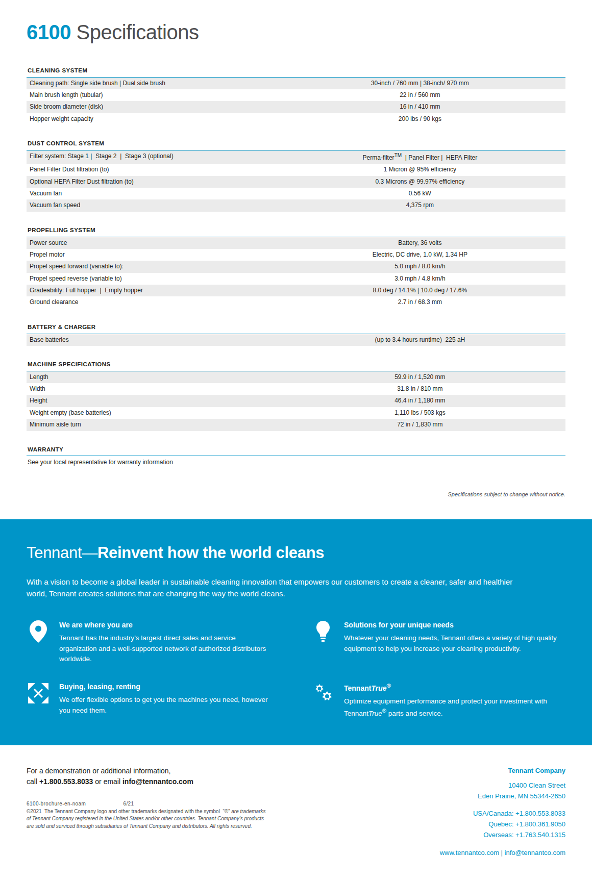6100 Specifications
Cleaning System
| Cleaning path: Single side brush / Dual side brush | 30-inch / 760 mm / 38-inch/ 970 mm |
| Main brush length (tubular) | 22 in / 560 mm |
| Side broom diameter (disk) | 16 in / 410 mm |
| Hopper weight capacity | 200 lbs / 90 kgs |
Dust Control System
| Filter system: Stage 1 / Stage 2 / Stage 3 (optional) | Perma-filter TM / Panel Filter / HEPA Filter |
| Panel Filter Dust filtration (to) | 1 Micron @ 95% efficiency |
| Optional HEPA Filter Dust filtration (to) | 0.3 Microns @ 99.97% efficiency |
| Vacuum fan | 0.56 kW |
| Vacuum fan speed | 4,375 rpm |
Propelling System
| Power source | Battery, 36 volts |
| Propel motor | Electric, DC drive, 1.0 kW, 1.34 HP |
| Propel speed forward (variable to): | 5.0 mph / 8.0 km/h |
| Propel speed reverse (variable to) | 3.0 mph / 4.8 km/h |
| Gradeability: Full hopper / Empty hopper | 8.0 deg / 14.1% / 10.0 deg / 17.6% |
| Ground clearance | 2.7 in / 68.3 mm |
Battery & Charger
| Base batteries | (up to 3.4 hours runtime) 225 aH |
Machine Specifications
| Length | 59.9 in / 1,520 mm |
| Width | 31.8 in / 810 mm |
| Height | 46.4 in / 1,180 mm |
| Weight empty (base batteries) | 1,110 lbs / 503 kgs |
| Minimum aisle turn | 72 in / 1,830 mm |
Warranty
See your local representative for warranty information
Specifications subject to change without notice.
Tennant—Reinvent how the world cleans
With a vision to become a global leader in sustainable cleaning innovation that empowers our customers to create a cleaner, safer and healthier world, Tennant creates solutions that are changing the way the world cleans.
We are where you are
Tennant has the industry’s largest direct sales and service organization and a well-supported network of authorized distributors worldwide.
Solutions for your unique needs
Whatever your cleaning needs, Tennant offers a variety of high quality equipment to help you increase your cleaning productivity.
Buying, leasing, renting
We offer flexible options to get you the machines you need, however you need them.
TennantTrue®
Optimize equipment performance and protect your investment with TennantTrue® parts and service.
For a demonstration or additional information,
call +1.800.553.8033 or email info@tennantco.com
6100-brochure-en-noam 6/21
©2021 The Tennant Company logo and other trademarks designated with the symbol “®” are trademarks
of Tennant Company registered in the United States and/or other countries. Tennant Company’s products
are sold and serviced through subsidiaries of Tennant Company and distributors. All rights reserved.
Tennant Company
10400 Clean Street
Eden Prairie, MN 55344-2650
USA/Canada: +1.800.553.8033
Quebec: +1.800.361.9050
Overseas: +1.763.540.1315
www.tennantco.com | info@tennantco.com